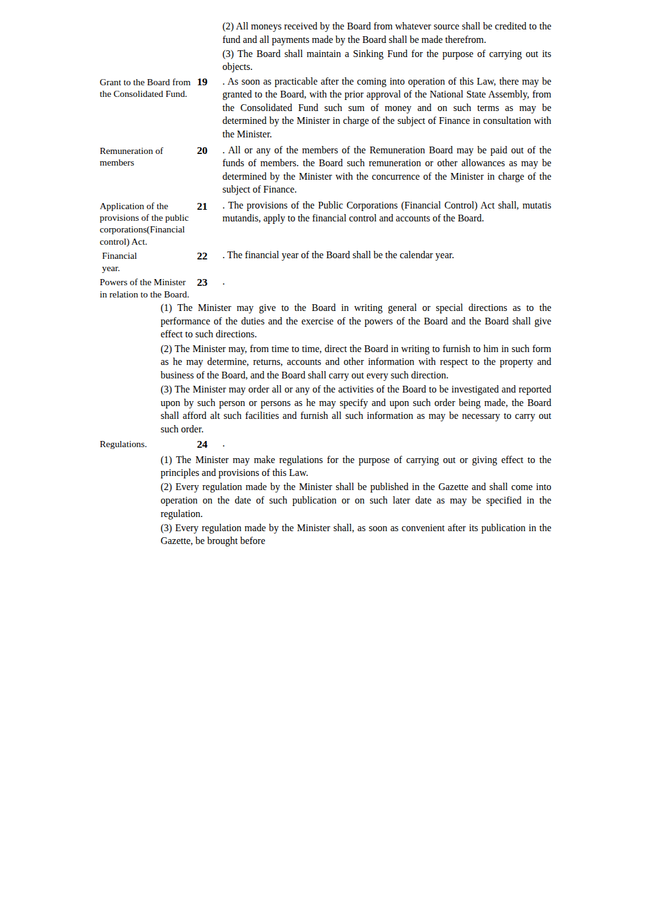(2) All moneys received by the Board from whatever source shall be credited to the fund and all payments made by the Board shall be made therefrom.
(3) The Board shall maintain a Sinking Fund for the purpose of carrying out its objects.
Grant to the Board from the Consolidated Fund.
19
. As soon as practicable after the coming into operation of this Law, there may be granted to the Board, with the prior approval of the National State Assembly, from the Consolidated Fund such sum of money and on such terms as may be determined by the Minister in charge of the subject of Finance in consultation with the Minister.
Remuneration of members
20
. All or any of the members of the Remuneration Board may be paid out of the funds of members. the Board such remuneration or other allowances as may be determined by the Minister with the concurrence of the Minister in charge of the subject of Finance.
Application of the provisions of the public corporations(Financial control) Act.
21
. The provisions of the Public Corporations (Financial Control) Act shall, mutatis mutandis, apply to the financial control and accounts of the Board.
Financial
year.
22
. The financial year of the Board shall be the calendar year.
Powers of the Minister in relation to the Board.
23
.
(1) The Minister may give to the Board in writing general or special directions as to the performance of the duties and the exercise of the powers of the Board and the Board shall give effect to such directions.
(2) The Minister may, from time to time, direct the Board in writing to furnish to him in such form as he may determine, returns, accounts and other information with respect to the property and business of the Board, and the Board shall carry out every such direction.
(3) The Minister may order all or any of the activities of the Board to be investigated and reported upon by such person or persons as he may specify and upon such order being made, the Board shall afford alt such facilities and furnish all such information as may be necessary to carry out such order.
Regulations.
24
.
(1) The Minister may make regulations for the purpose of carrying out or giving effect to the principles and provisions of this Law.
(2) Every regulation made by the Minister shall be published in the Gazette and shall come into operation on the date of such publication or on such later date as may be specified in the regulation.
(3) Every regulation made by the Minister shall, as soon as convenient after its publication in the Gazette, be brought before